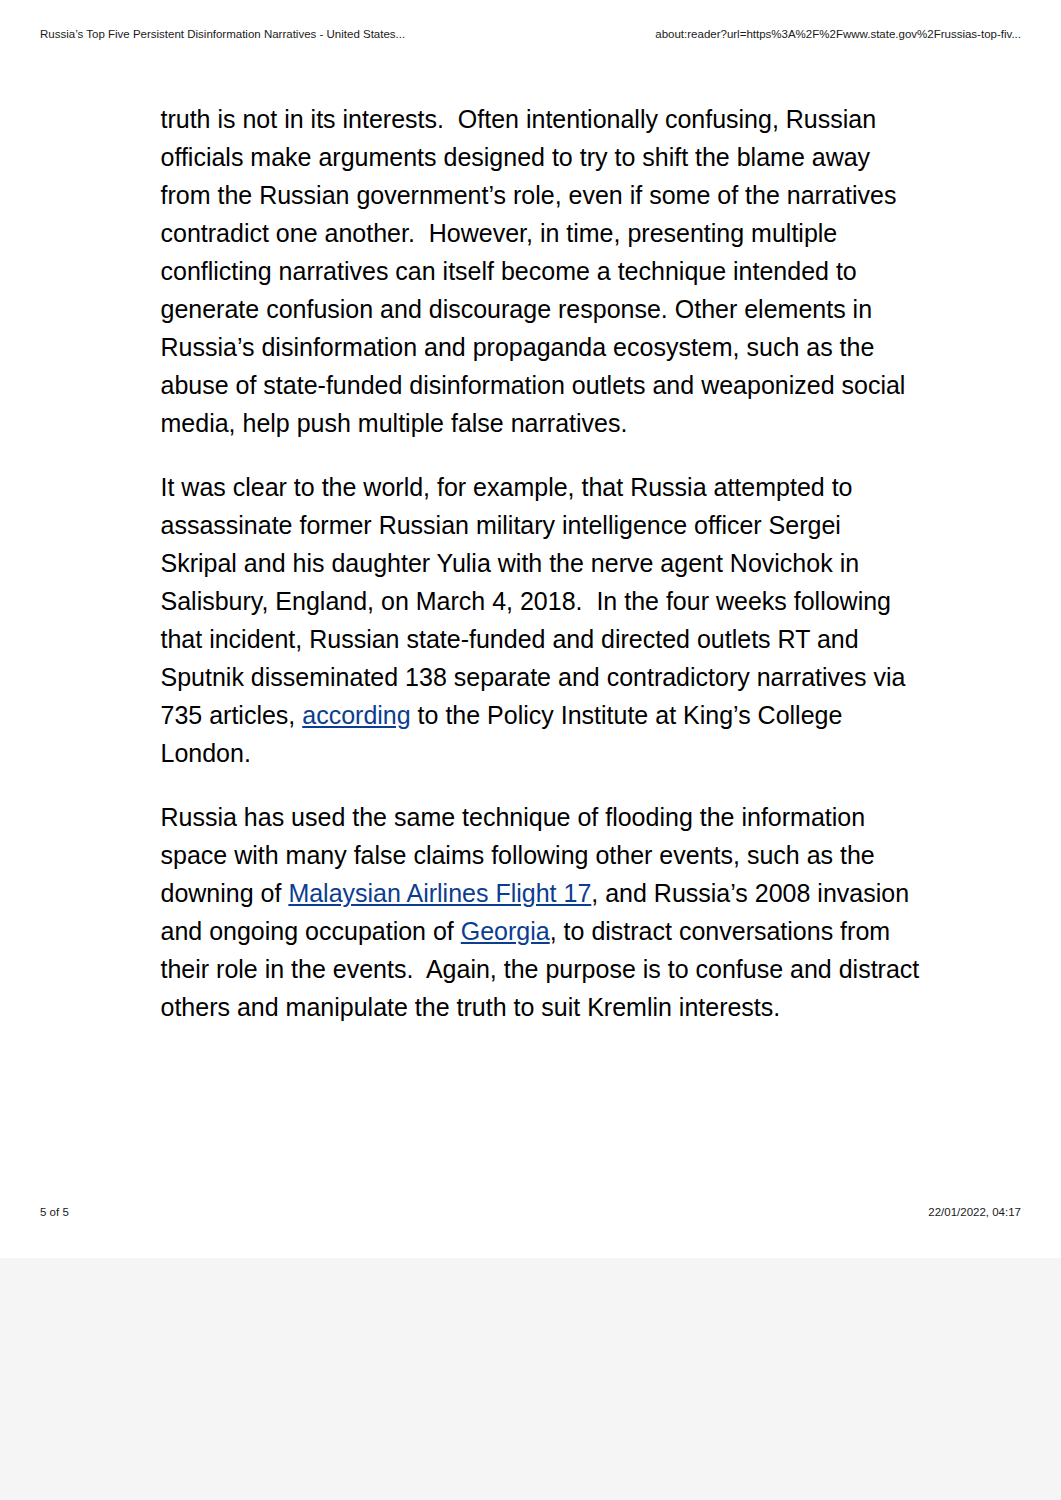Russia’s Top Five Persistent Disinformation Narratives - United States...
about:reader?url=https%3A%2F%2Fwww.state.gov%2Frussias-top-fiv...
truth is not in its interests. Often intentionally confusing, Russian officials make arguments designed to try to shift the blame away from the Russian government’s role, even if some of the narratives contradict one another. However, in time, presenting multiple conflicting narratives can itself become a technique intended to generate confusion and discourage response. Other elements in Russia’s disinformation and propaganda ecosystem, such as the abuse of state-funded disinformation outlets and weaponized social media, help push multiple false narratives.
It was clear to the world, for example, that Russia attempted to assassinate former Russian military intelligence officer Sergei Skripal and his daughter Yulia with the nerve agent Novichok in Salisbury, England, on March 4, 2018. In the four weeks following that incident, Russian state-funded and directed outlets RT and Sputnik disseminated 138 separate and contradictory narratives via 735 articles, according to the Policy Institute at King’s College London.
Russia has used the same technique of flooding the information space with many false claims following other events, such as the downing of Malaysian Airlines Flight 17, and Russia’s 2008 invasion and ongoing occupation of Georgia, to distract conversations from their role in the events. Again, the purpose is to confuse and distract others and manipulate the truth to suit Kremlin interests.
5 of 5
22/01/2022, 04:17